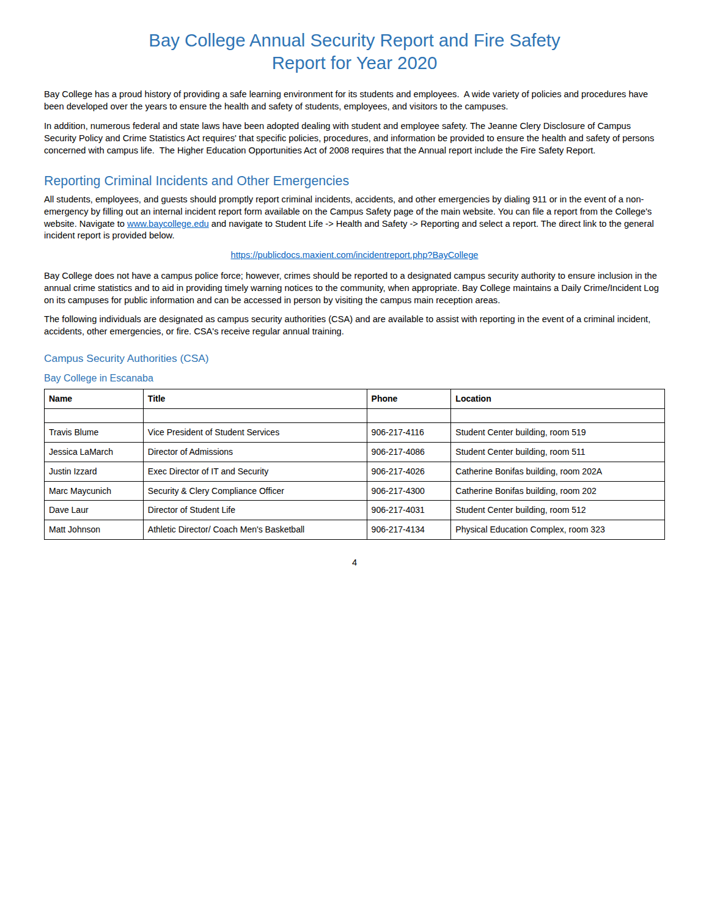Bay College Annual Security Report and Fire Safety
Report for Year 2020
Bay College has a proud history of providing a safe learning environment for its students and employees. A wide variety of policies and procedures have been developed over the years to ensure the health and safety of students, employees, and visitors to the campuses.
In addition, numerous federal and state laws have been adopted dealing with student and employee safety. The Jeanne Clery Disclosure of Campus Security Policy and Crime Statistics Act requires' that specific policies, procedures, and information be provided to ensure the health and safety of persons concerned with campus life. The Higher Education Opportunities Act of 2008 requires that the Annual report include the Fire Safety Report.
Reporting Criminal Incidents and Other Emergencies
All students, employees, and guests should promptly report criminal incidents, accidents, and other emergencies by dialing 911 or in the event of a non-emergency by filling out an internal incident report form available on the Campus Safety page of the main website. You can file a report from the College's website. Navigate to www.baycollege.edu and navigate to Student Life -> Health and Safety -> Reporting and select a report. The direct link to the general incident report is provided below.
https://publicdocs.maxient.com/incidentreport.php?BayCollege
Bay College does not have a campus police force; however, crimes should be reported to a designated campus security authority to ensure inclusion in the annual crime statistics and to aid in providing timely warning notices to the community, when appropriate. Bay College maintains a Daily Crime/Incident Log on its campuses for public information and can be accessed in person by visiting the campus main reception areas.
The following individuals are designated as campus security authorities (CSA) and are available to assist with reporting in the event of a criminal incident, accidents, other emergencies, or fire. CSA's receive regular annual training.
Campus Security Authorities (CSA)
Bay College in Escanaba
| Name | Title | Phone | Location |
| --- | --- | --- | --- |
| Travis Blume | Vice President of Student Services | 906-217-4116 | Student Center building, room 519 |
| Jessica LaMarch | Director of Admissions | 906-217-4086 | Student Center building, room 511 |
| Justin Izzard | Exec Director of IT and Security | 906-217-4026 | Catherine Bonifas building, room 202A |
| Marc Maycunich | Security & Clery Compliance Officer | 906-217-4300 | Catherine Bonifas building, room 202 |
| Dave Laur | Director of Student Life | 906-217-4031 | Student Center building, room 512 |
| Matt Johnson | Athletic Director/ Coach Men's Basketball | 906-217-4134 | Physical Education Complex, room 323 |
4